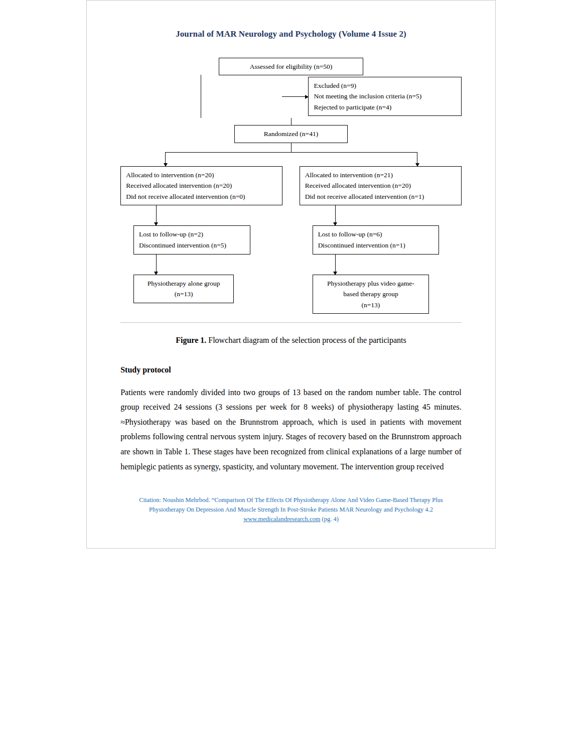Journal of MAR Neurology and Psychology (Volume 4 Issue 2)
Assessed for eligibility (n=50)
Excluded (n=9)
Not meeting the inclusion criteria (n=5)
Rejected to participate (n=4)
Randomized (n=41)
Allocated to intervention (n=20)
Received allocated intervention (n=20)
Did not receive allocated intervention (n=0)
Lost to follow-up (n=2)
Discontinued intervention (n=5)
Physiotherapy alone group
(n=13)
Allocated to intervention (n=21)
Received allocated intervention (n=20)
Did not receive allocated intervention (n=1)
Lost to follow-up (n=6)
Discontinued intervention (n=1)
Physiotherapy plus video game-
based therapy group
(n=13)
Figure 1. Flowchart diagram of the selection process of the participants
Study protocol
Patients were randomly divided into two groups of 13 based on the random number table. The control group received 24 sessions (3 sessions per week for 8 weeks) of physiotherapy lasting 45 minutes. ≈Physiotherapy was based on the Brunnstrom approach, which is used in patients with movement problems following central nervous system injury. Stages of recovery based on the Brunnstrom approach are shown in Table 1. These stages have been recognized from clinical explanations of a large number of hemiplegic patients as synergy, spasticity, and voluntary movement. The intervention group received
Citation: Noushin Mehrbod. “Comparison Of The Effects Of Physiotherapy Alone And Video Game-Based Therapy Plus Physiotherapy On Depression And Muscle Strength In Post-Stroke Patients MAR Neurology and Psychology 4.2
www.medicalandresearch.com (pg. 4)